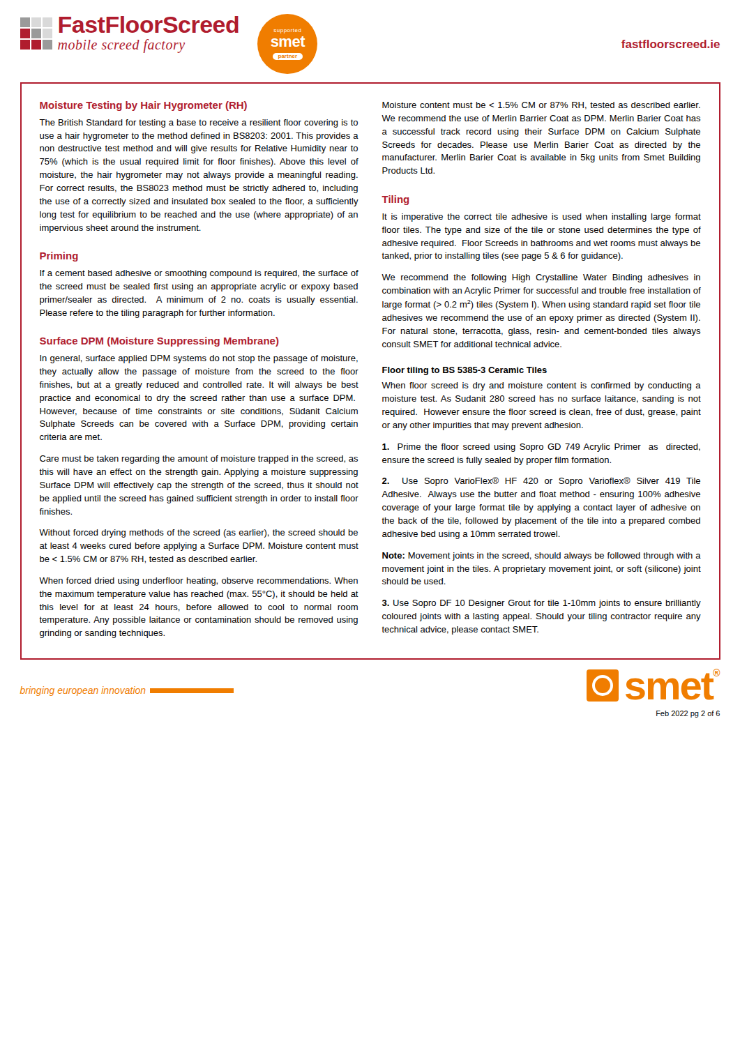FastFloorScreed
mobile screed factory
supported
smet
partner
fastfloorscreed.ie
Moisture Testing by Hair Hygrometer (RH)
The British Standard for testing a base to receive a resilient floor covering is to use a hair hygrometer to the method defined in BS8203: 2001. This provides a non destructive test method and will give results for Relative Humidity near to 75% (which is the usual required limit for floor finishes). Above this level of moisture, the hair hygrometer may not always provide a meaningful reading. For correct results, the BS8023 method must be strictly adhered to, including the use of a correctly sized and insulated box sealed to the floor, a sufficiently long test for equilibrium to be reached and the use (where appropriate) of an impervious sheet around the instrument.
Priming
If a cement based adhesive or smoothing compound is required, the surface of the screed must be sealed first using an appropriate acrylic or expoxy based primer/sealer as directed. A minimum of 2 no. coats is usually essential. Please refere to the tiling paragraph for further information.
Surface DPM (Moisture Suppressing Membrane)
In general, surface applied DPM systems do not stop the passage of moisture, they actually allow the passage of moisture from the screed to the floor finishes, but at a greatly reduced and controlled rate. It will always be best practice and economical to dry the screed rather than use a surface DPM. However, because of time constraints or site conditions, Südanit Calcium Sulphate Screeds can be covered with a Surface DPM, providing certain criteria are met.
Care must be taken regarding the amount of moisture trapped in the screed, as this will have an effect on the strength gain. Applying a moisture suppressing Surface DPM will effectively cap the strength of the screed, thus it should not be applied until the screed has gained sufficient strength in order to install floor finishes.
Without forced drying methods of the screed (as earlier), the screed should be at least 4 weeks cured before applying a Surface DPM. Moisture content must be < 1.5% CM or 87% RH, tested as described earlier.
When forced dried using underfloor heating, observe recommendations. When the maximum temperature value has reached (max. 55°C), it should be held at this level for at least 24 hours, before allowed to cool to normal room temperature. Any possible laitance or contamination should be removed using grinding or sanding techniques.
Moisture content must be < 1.5% CM or 87% RH, tested as described earlier. We recommend the use of Merlin Barrier Coat as DPM. Merlin Barier Coat has a successful track record using their Surface DPM on Calcium Sulphate Screeds for decades. Please use Merlin Barier Coat as directed by the manufacturer. Merlin Barier Coat is available in 5kg units from Smet Building Products Ltd.
Tiling
It is imperative the correct tile adhesive is used when installing large format floor tiles. The type and size of the tile or stone used determines the type of adhesive required. Floor Screeds in bathrooms and wet rooms must always be tanked, prior to installing tiles (see page 5 & 6 for guidance).
We recommend the following High Crystalline Water Binding adhesives in combination with an Acrylic Primer for successful and trouble free installation of large format (> 0.2 m2) tiles (System I). When using standard rapid set floor tile adhesives we recommend the use of an epoxy primer as directed (System II). For natural stone, terracotta, glass, resin- and cement-bonded tiles always consult SMET for additional technical advice.
Floor tiling to BS 5385-3 Ceramic Tiles
When floor screed is dry and moisture content is confirmed by conducting a moisture test. As Sudanit 280 screed has no surface laitance, sanding is not required. However ensure the floor screed is clean, free of dust, grease, paint or any other impurities that may prevent adhesion.
1. Prime the floor screed using Sopro GD 749 Acrylic Primer as directed, ensure the screed is fully sealed by proper film formation.
2. Use Sopro VarioFlex® HF 420 or Sopro Varioflex® Silver 419 Tile Adhesive. Always use the butter and float method - ensuring 100% adhesive coverage of your large format tile by applying a contact layer of adhesive on the back of the tile, followed by placement of the tile into a prepared combed adhesive bed using a 10mm serrated trowel.
Note: Movement joints in the screed, should always be followed through with a movement joint in the tiles. A proprietary movement joint, or soft (silicone) joint should be used.
3. Use Sopro DF 10 Designer Grout for tile 1-10mm joints to ensure brilliantly coloured joints with a lasting appeal. Should your tiling contractor require any technical advice, please contact SMET.
bringing european innovation
smet®
Feb 2022 pg 2 of 6